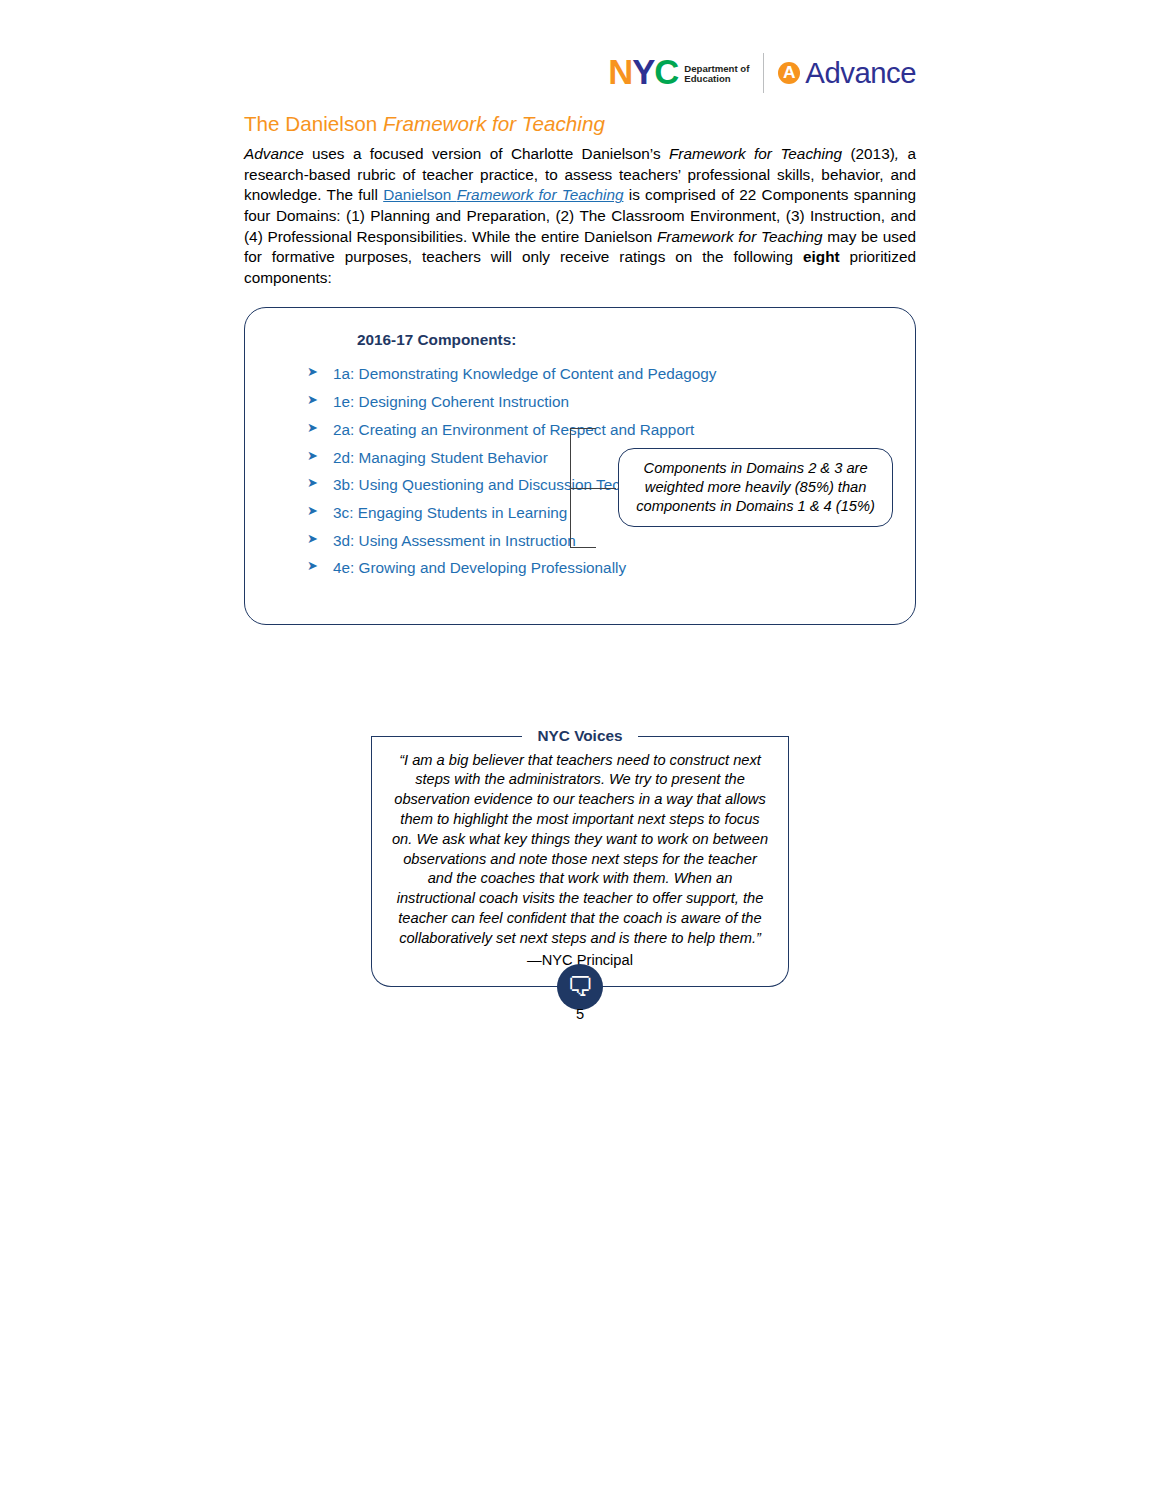NYC
Department of
Education
A
Advance
The Danielson Framework for Teaching
Advance uses a focused version of Charlotte Danielson’s Framework for Teaching (2013), a research-based rubric of teacher practice, to assess teachers’ professional skills, behavior, and knowledge. The full Danielson Framework for Teaching is comprised of 22 Components spanning four Domains: (1) Planning and Preparation, (2) The Classroom Environment, (3) Instruction, and (4) Professional Responsibilities. While the entire Danielson Framework for Teaching may be used for formative purposes, teachers will only receive ratings on the following eight prioritized components:
2016-17 Components:
1a: Demonstrating Knowledge of Content and Pedagogy
1e: Designing Coherent Instruction
2a: Creating an Environment of Respect and Rapport
2d: Managing Student Behavior
3b: Using Questioning and Discussion Techniques
3c: Engaging Students in Learning
3d: Using Assessment in Instruction
4e: Growing and Developing Professionally
Components in Domains 2 & 3 are weighted more heavily (85%) than components in Domains 1 & 4 (15%)
NYC Voices
“I am a big believer that teachers need to construct next steps with the administrators. We try to present the observation evidence to our teachers in a way that allows them to highlight the most important next steps to focus on. We ask what key things they want to work on between observations and note those next steps for the teacher and the coaches that work with them. When an instructional coach visits the teacher to offer support, the teacher can feel confident that the coach is aware of the collaboratively set next steps and is there to help them.” —NYC Principal
🗨
5